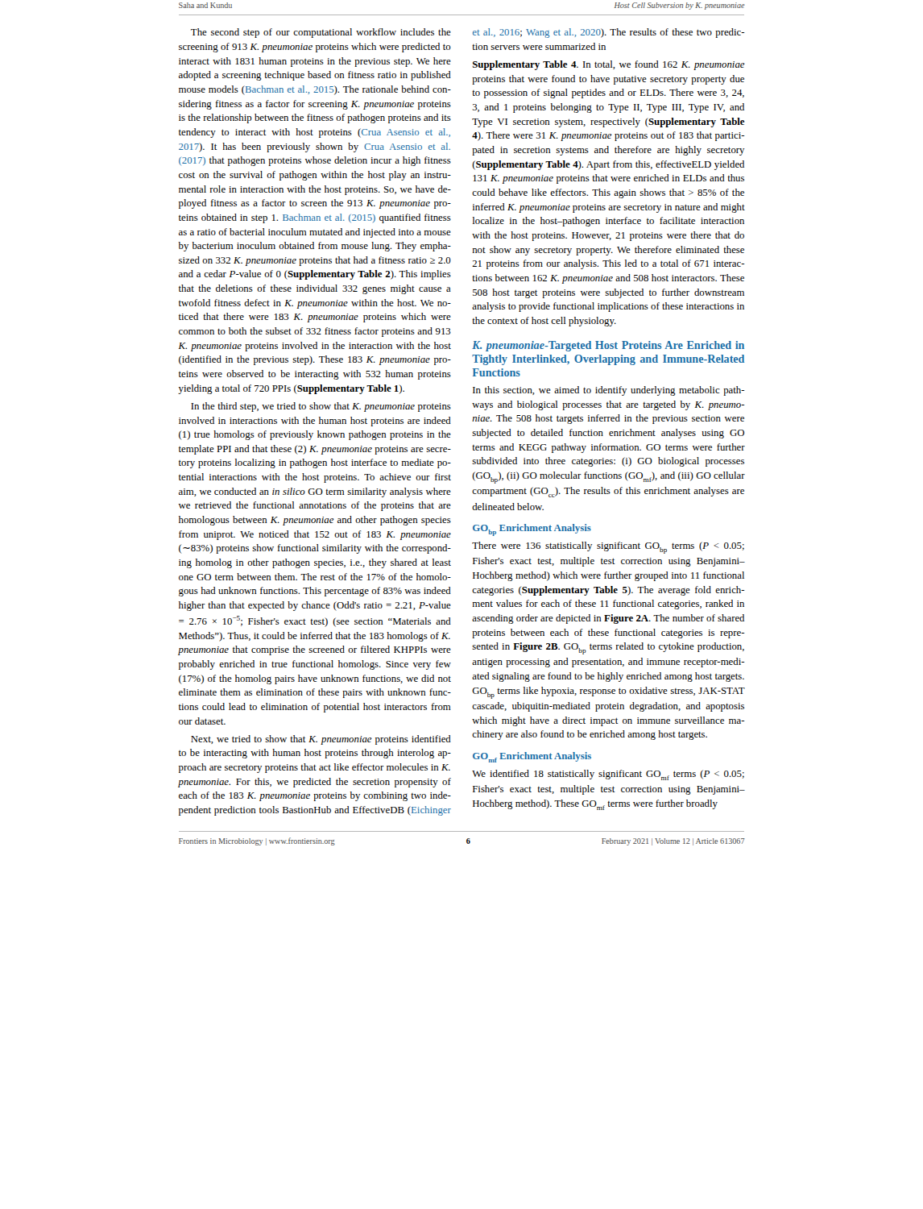Saha and Kundu
Host Cell Subversion by K. pneumoniae
The second step of our computational workflow includes the screening of 913 K. pneumoniae proteins which were predicted to interact with 1831 human proteins in the previous step. We here adopted a screening technique based on fitness ratio in published mouse models (Bachman et al., 2015). The rationale behind considering fitness as a factor for screening K. pneumoniae proteins is the relationship between the fitness of pathogen proteins and its tendency to interact with host proteins (Crua Asensio et al., 2017). It has been previously shown by Crua Asensio et al. (2017) that pathogen proteins whose deletion incur a high fitness cost on the survival of pathogen within the host play an instrumental role in interaction with the host proteins. So, we have deployed fitness as a factor to screen the 913 K. pneumoniae proteins obtained in step 1. Bachman et al. (2015) quantified fitness as a ratio of bacterial inoculum mutated and injected into a mouse by bacterium inoculum obtained from mouse lung. They emphasized on 332 K. pneumoniae proteins that had a fitness ratio ≥ 2.0 and a cedar P-value of 0 (Supplementary Table 2). This implies that the deletions of these individual 332 genes might cause a twofold fitness defect in K. pneumoniae within the host. We noticed that there were 183 K. pneumoniae proteins which were common to both the subset of 332 fitness factor proteins and 913 K. pneumoniae proteins involved in the interaction with the host (identified in the previous step). These 183 K. pneumoniae proteins were observed to be interacting with 532 human proteins yielding a total of 720 PPIs (Supplementary Table 1).
In the third step, we tried to show that K. pneumoniae proteins involved in interactions with the human host proteins are indeed (1) true homologs of previously known pathogen proteins in the template PPI and that these (2) K. pneumoniae proteins are secretory proteins localizing in pathogen host interface to mediate potential interactions with the host proteins. To achieve our first aim, we conducted an in silico GO term similarity analysis where we retrieved the functional annotations of the proteins that are homologous between K. pneumoniae and other pathogen species from uniprot. We noticed that 152 out of 183 K. pneumoniae (∼83%) proteins show functional similarity with the corresponding homolog in other pathogen species, i.e., they shared at least one GO term between them. The rest of the 17% of the homologous had unknown functions. This percentage of 83% was indeed higher than that expected by chance (Odd's ratio = 2.21, P-value = 2.76 × 10−5; Fisher's exact test) (see section “Materials and Methods”). Thus, it could be inferred that the 183 homologs of K. pneumoniae that comprise the screened or filtered KHPPIs were probably enriched in true functional homologs. Since very few (17%) of the homolog pairs have unknown functions, we did not eliminate them as elimination of these pairs with unknown functions could lead to elimination of potential host interactors from our dataset.
Next, we tried to show that K. pneumoniae proteins identified to be interacting with human host proteins through interolog approach are secretory proteins that act like effector molecules in K. pneumoniae. For this, we predicted the secretion propensity of each of the 183 K. pneumoniae proteins by combining two independent prediction tools BastionHub and EffectiveDB (Eichinger et al., 2016; Wang et al., 2020). The results of these two prediction servers were summarized in
Supplementary Table 4. In total, we found 162 K. pneumoniae proteins that were found to have putative secretory property due to possession of signal peptides and or ELDs. There were 3, 24, 3, and 1 proteins belonging to Type II, Type III, Type IV, and Type VI secretion system, respectively (Supplementary Table 4). There were 31 K. pneumoniae proteins out of 183 that participated in secretion systems and therefore are highly secretory (Supplementary Table 4). Apart from this, effectiveELD yielded 131 K. pneumoniae proteins that were enriched in ELDs and thus could behave like effectors. This again shows that > 85% of the inferred K. pneumoniae proteins are secretory in nature and might localize in the host–pathogen interface to facilitate interaction with the host proteins. However, 21 proteins were there that do not show any secretory property. We therefore eliminated these 21 proteins from our analysis. This led to a total of 671 interactions between 162 K. pneumoniae and 508 host interactors. These 508 host target proteins were subjected to further downstream analysis to provide functional implications of these interactions in the context of host cell physiology.
K. pneumoniae-Targeted Host Proteins Are Enriched in Tightly Interlinked, Overlapping and Immune-Related Functions
In this section, we aimed to identify underlying metabolic pathways and biological processes that are targeted by K. pneumoniae. The 508 host targets inferred in the previous section were subjected to detailed function enrichment analyses using GO terms and KEGG pathway information. GO terms were further subdivided into three categories: (i) GO biological processes (GObp), (ii) GO molecular functions (GOmf), and (iii) GO cellular compartment (GOcc). The results of this enrichment analyses are delineated below.
GObp Enrichment Analysis
There were 136 statistically significant GObp terms (P < 0.05; Fisher's exact test, multiple test correction using Benjamini–Hochberg method) which were further grouped into 11 functional categories (Supplementary Table 5). The average fold enrichment values for each of these 11 functional categories, ranked in ascending order are depicted in Figure 2A. The number of shared proteins between each of these functional categories is represented in Figure 2B. GObp terms related to cytokine production, antigen processing and presentation, and immune receptor-mediated signaling are found to be highly enriched among host targets. GObp terms like hypoxia, response to oxidative stress, JAK-STAT cascade, ubiquitin-mediated protein degradation, and apoptosis which might have a direct impact on immune surveillance machinery are also found to be enriched among host targets.
GOmf Enrichment Analysis
We identified 18 statistically significant GOmf terms (P < 0.05; Fisher's exact test, multiple test correction using Benjamini–Hochberg method). These GOmf terms were further broadly
Frontiers in Microbiology | www.frontiersin.org
6
February 2021 | Volume 12 | Article 613067